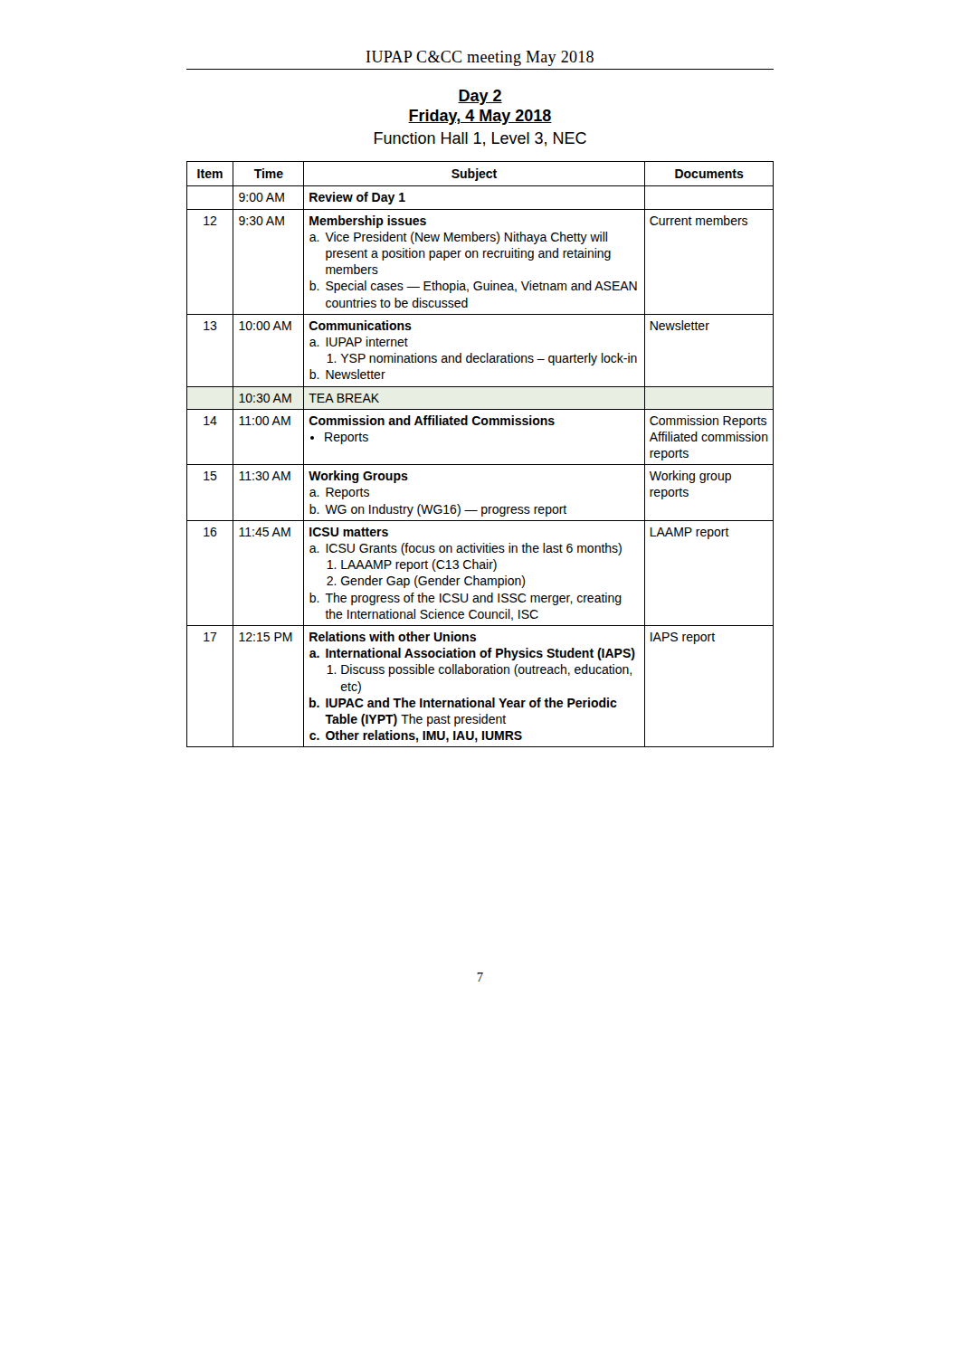IUPAP C&CC meeting May 2018
Day 2
Friday, 4 May 2018
Function Hall 1, Level 3, NEC
| Item | Time | Subject | Documents |
| --- | --- | --- | --- |
| | 9:00 AM | Review of Day 1 | |
| 12 | 9:30 AM | Membership issues Vice President (New Members) Nithaya Chetty will present a position paper on recruiting and retaining members Special cases — Ethopia, Guinea, Vietnam and ASEAN countries to be discussed | Current members |
| 13 | 10:00 AM | Communications IUPAP internet YSP nominations and declarations – quarterly lock-in Newsletter | Newsletter |
| | 10:30 AM | TEA BREAK | |
| 14 | 11:00 AM | Commission and Affiliated Commissions Reports | Commission Reports Affiliated commission reports |
| 15 | 11:30 AM | Working Groups Reports WG on Industry (WG16) — progress report | Working group reports |
| 16 | 11:45 AM | ICSU matters ICSU Grants (focus on activities in the last 6 months) LAAAMP report (C13 Chair) Gender Gap (Gender Champion) The progress of the ICSU and ISSC merger, creating the International Science Council, ISC | LAAMP report |
| 17 | 12:15 PM | Relations with other Unions International Association of Physics Student (IAPS) Discuss possible collaboration (outreach, education, etc) IUPAC and The International Year of the Periodic Table (IYPT) The past president Other relations, IMU, IAU, IUMRS | IAPS report |
7